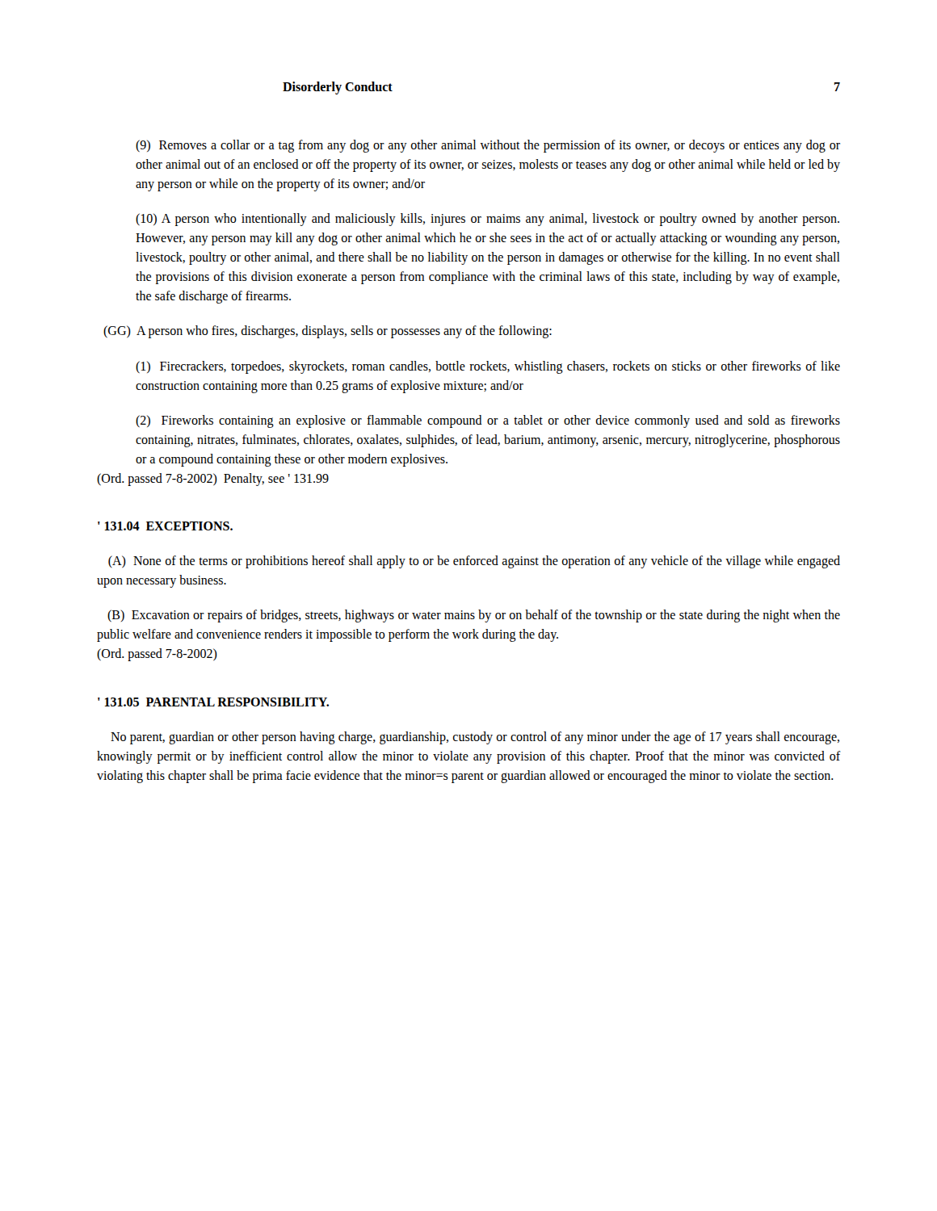Disorderly Conduct 7
(9) Removes a collar or a tag from any dog or any other animal without the permission of its owner, or decoys or entices any dog or other animal out of an enclosed or off the property of its owner, or seizes, molests or teases any dog or other animal while held or led by any person or while on the property of its owner; and/or
(10) A person who intentionally and maliciously kills, injures or maims any animal, livestock or poultry owned by another person. However, any person may kill any dog or other animal which he or she sees in the act of or actually attacking or wounding any person, livestock, poultry or other animal, and there shall be no liability on the person in damages or otherwise for the killing. In no event shall the provisions of this division exonerate a person from compliance with the criminal laws of this state, including by way of example, the safe discharge of firearms.
(GG) A person who fires, discharges, displays, sells or possesses any of the following:
(1) Firecrackers, torpedoes, skyrockets, roman candles, bottle rockets, whistling chasers, rockets on sticks or other fireworks of like construction containing more than 0.25 grams of explosive mixture; and/or
(2) Fireworks containing an explosive or flammable compound or a tablet or other device commonly used and sold as fireworks containing, nitrates, fulminates, chlorates, oxalates, sulphides, of lead, barium, antimony, arsenic, mercury, nitroglycerine, phosphorous or a compound containing these or other modern explosives.
(Ord. passed 7-8-2002) Penalty, see ' 131.99
' 131.04 EXCEPTIONS.
(A) None of the terms or prohibitions hereof shall apply to or be enforced against the operation of any vehicle of the village while engaged upon necessary business.
(B) Excavation or repairs of bridges, streets, highways or water mains by or on behalf of the township or the state during the night when the public welfare and convenience renders it impossible to perform the work during the day.
(Ord. passed 7-8-2002)
' 131.05 PARENTAL RESPONSIBILITY.
No parent, guardian or other person having charge, guardianship, custody or control of any minor under the age of 17 years shall encourage, knowingly permit or by inefficient control allow the minor to violate any provision of this chapter. Proof that the minor was convicted of violating this chapter shall be prima facie evidence that the minor=s parent or guardian allowed or encouraged the minor to violate the section.